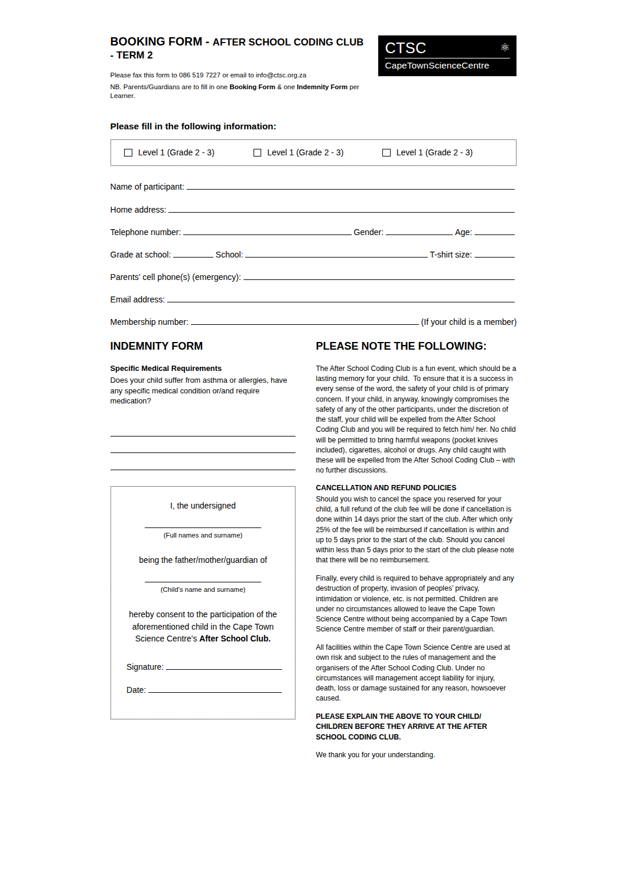BOOKING FORM - AFTER SCHOOL CODING CLUB - TERM 2
Please fax this form to 086 519 7227 or email to info@ctsc.org.za
NB. Parents/Guardians are to fill in one Booking Form & one Indemnity Form per Learner.
CTSC ⚛
CapeTownScienceCentre
Please fill in the following information:
Level 1 (Grade 2 - 3)
Level 1 (Grade 2 - 3)
Level 1 (Grade 2 - 3)
Name of participant:
Home address:
Telephone number: Gender: Age:
Grade at school: School: T-shirt size:
Parents’ cell phone(s) (emergency):
Email address:
Membership number: (If your child is a member)
INDEMNITY FORM
Specific Medical Requirements
Does your child suffer from asthma or allergies, have any specific medical condition or/and require medication?
I, the undersigned
(Full names and surname)
being the father/mother/guardian of
(Child’s name and surname)
hereby consent to the participation of the aforementioned child in the Cape Town Science Centre’s After School Club.
Signature:
Date:
PLEASE NOTE THE FOLLOWING:
The After School Coding Club is a fun event, which should be a lasting memory for your child. To ensure that it is a success in every sense of the word, the safety of your child is of primary concern. If your child, in anyway, knowingly compromises the safety of any of the other participants, under the discretion of the staff, your child will be expelled from the After School Coding Club and you will be required to fetch him/ her. No child will be permitted to bring harmful weapons (pocket knives included), cigarettes, alcohol or drugs. Any child caught with these will be expelled from the After School Coding Club – with no further discussions.
Cancellation and Refund Policies
Should you wish to cancel the space you reserved for your child, a full refund of the club fee will be done if cancellation is done within 14 days prior the start of the club. After which only 25% of the fee will be reimbursed if cancellation is within and up to 5 days prior to the start of the club. Should you cancel within less than 5 days prior to the start of the club please note that there will be no reimbursement.
Finally, every child is required to behave appropriately and any destruction of property, invasion of peoples’ privacy, intimidation or violence, etc. is not permitted. Children are under no circumstances allowed to leave the Cape Town Science Centre without being accompanied by a Cape Town Science Centre member of staff or their parent/guardian.
All facilities within the Cape Town Science Centre are used at own risk and subject to the rules of management and the organisers of the After School Coding Club. Under no circumstances will management accept liability for injury, death, loss or damage sustained for any reason, howsoever caused.
Please explain the above to your child/ children before they arrive at the After School Coding Club.
We thank you for your understanding.